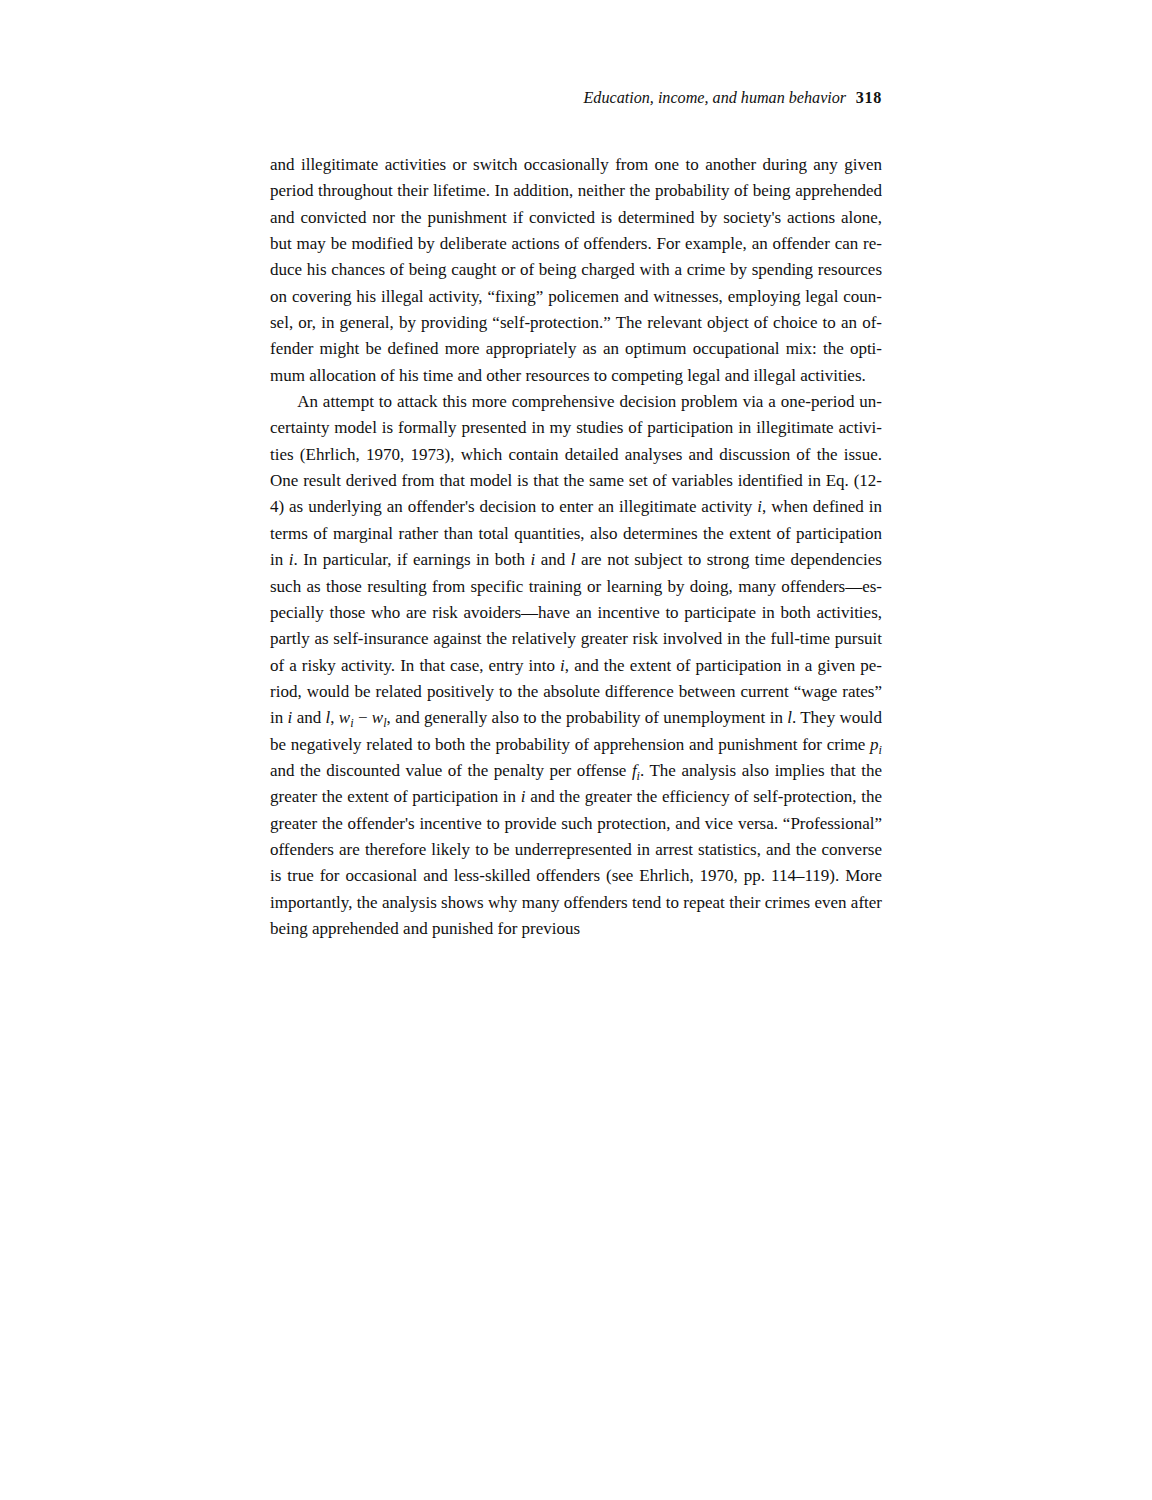Education, income, and human behavior 318
and illegitimate activities or switch occasionally from one to another during any given period throughout their lifetime. In addition, neither the probability of being apprehended and convicted nor the punishment if convicted is determined by society's actions alone, but may be modified by deliberate actions of offenders. For example, an offender can reduce his chances of being caught or of being charged with a crime by spending resources on covering his illegal activity, “fixing” policemen and witnesses, employing legal counsel, or, in general, by providing “self-protection.” The relevant object of choice to an offender might be defined more appropriately as an optimum occupational mix: the optimum allocation of his time and other resources to competing legal and illegal activities.
An attempt to attack this more comprehensive decision problem via a one-period uncertainty model is formally presented in my studies of participation in illegitimate activities (Ehrlich, 1970, 1973), which contain detailed analyses and discussion of the issue. One result derived from that model is that the same set of variables identified in Eq. (12-4) as underlying an offender's decision to enter an illegitimate activity i, when defined in terms of marginal rather than total quantities, also determines the extent of participation in i. In particular, if earnings in both i and l are not subject to strong time dependencies such as those resulting from specific training or learning by doing, many offenders—especially those who are risk avoiders—have an incentive to participate in both activities, partly as self-insurance against the relatively greater risk involved in the full-time pursuit of a risky activity. In that case, entry into i, and the extent of participation in a given period, would be related positively to the absolute difference between current “wage rates” in i and l, wi − wl, and generally also to the probability of unemployment in l. They would be negatively related to both the probability of apprehension and punishment for crime pi and the discounted value of the penalty per offense fi. The analysis also implies that the greater the extent of participation in i and the greater the efficiency of self-protection, the greater the offender's incentive to provide such protection, and vice versa. “Professional” offenders are therefore likely to be underrepresented in arrest statistics, and the converse is true for occasional and less-skilled offenders (see Ehrlich, 1970, pp. 114–119). More importantly, the analysis shows why many offenders tend to repeat their crimes even after being apprehended and punished for previous